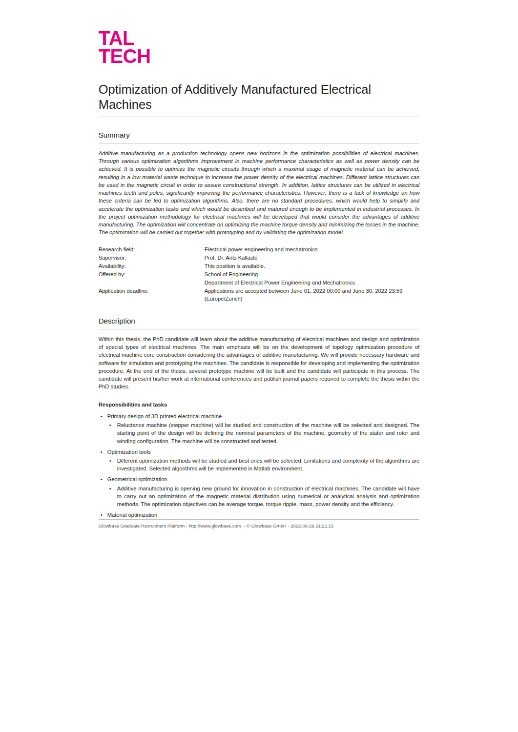TAL
TECH
Optimization of Additively Manufactured Electrical Machines
Summary
Additive manufacturing as a production technology opens new horizons in the optimization possibilities of electrical machines. Through various optimization algorithms improvement in machine performance characteristics as well as power density can be achieved. It is possible to optimize the magnetic circuits through which a maximal usage of magnetic material can be achieved, resulting in a low material waste technique to increase the power density of the electrical machines. Different lattice structures can be used in the magnetic circuit in order to assure constructional strength. In addition, lattice structures can be utilized in electrical machines teeth and poles, significantly improving the performance characteristics. However, there is a lack of knowledge on how these criteria can be fed to optimization algorithms. Also, there are no standard procedures, which would help to simplify and accelerate the optimization tasks and which would be described and matured enough to be implemented in industrial processes. In the project optimization methodology for electrical machines will be developed that would consider the advantages of additive manufacturing. The optimization will concentrate on optimizing the machine torque density and minimizing the losses in the machine. The optimization will be carried out together with prototyping and by validating the optimization model.
| Research field: | Electrical power engineering and mechatronics |
| Supervisor: | Prof. Dr. Ants Kallaste |
| Availability: | This position is available. |
| Offered by: | School of Engineering Department of Electrical Power Engineering and Mechatronics |
| Application deadline: | Applications are accepted between June 01, 2022 00:00 and June 30, 2022 23:59 (Europe/Zurich) |
Description
Within this thesis, the PhD candidate will learn about the additive manufacturing of electrical machines and design and optimization of special types of electrical machines. The main emphasis will be on the development of topology optimization procedure of electrical machine core construction considering the advantages of additive manufacturing. We will provide necessary hardware and software for simulation and prototyping the machines. The candidate is responsible for developing and implementing the optimization procedure. At the end of the thesis, several prototype machine will be built and the candidate will participate in this process. The candidate will present his/her work at international conferences and publish journal papers required to complete the thesis within the PhD studies.
Responsibilities and tasks
Primary design of 3D printed electrical machine
Reluctance machine (stepper machine) will be studied and construction of the machine will be selected and designed. The starting point of the design will be defining the nominal parameters of the machine, geometry of the stator and rotor and winding configuration. The machine will be constructed and tested.
Optimization tools
Different optimization methods will be studied and best ones will be selected. Limitations and complexity of the algorithms are investigated. Selected algorithms will be implemented in Matlab environment.
Geometrical optimization
Additive manufacturing is opening new ground for innovation in construction of electrical machines. The candidate will have to carry out an optimization of the magnetic material distribution using numerical or analytical analysis and optimization methods. The optimization objectives can be average torque, torque ripple, mass, power density and the efficiency.
Material optimization
Glowbase Graduate Recruitment Platform - http://www.glowbase.com - © Glowbase GmbH - 2022-06-29 21:21:15